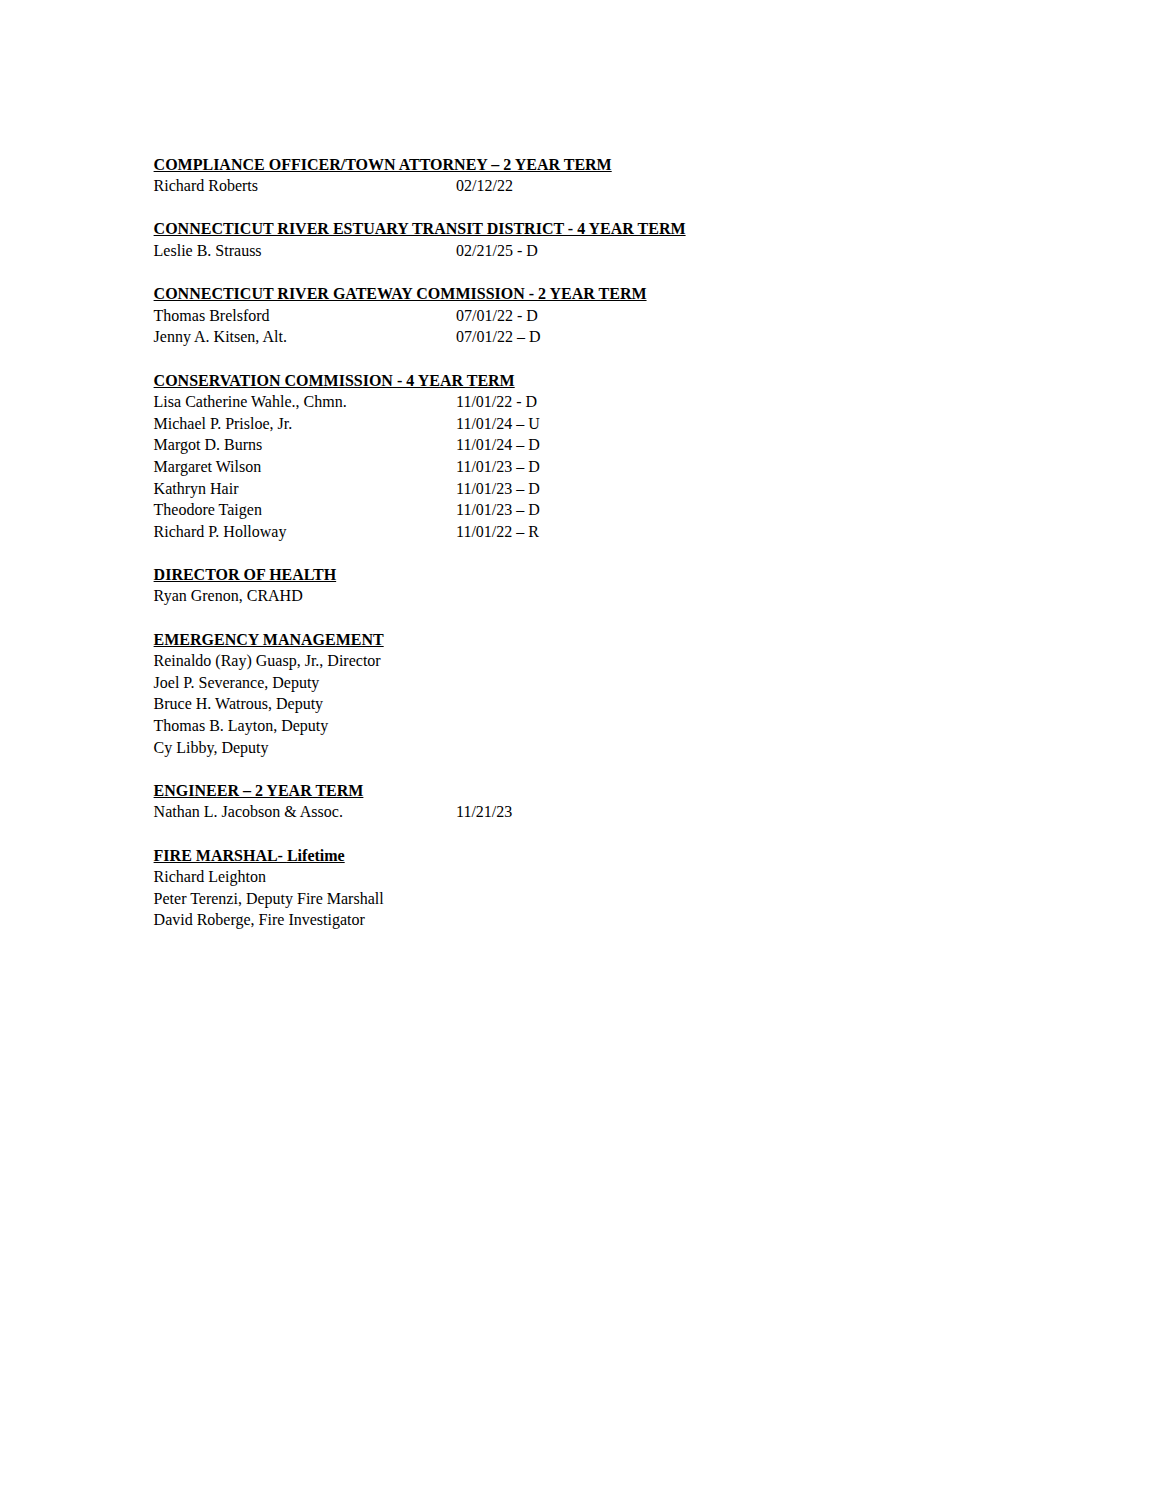COMPLIANCE OFFICER/TOWN ATTORNEY – 2 YEAR TERM
| Richard Roberts | 02/12/22 |
CONNECTICUT RIVER ESTUARY TRANSIT DISTRICT - 4 YEAR TERM
| Leslie B. Strauss | 02/21/25 - D |
CONNECTICUT RIVER GATEWAY COMMISSION - 2 YEAR TERM
| Thomas Brelsford | 07/01/22 - D |
| Jenny A. Kitsen, Alt. | 07/01/22 – D |
CONSERVATION COMMISSION - 4 YEAR TERM
| Lisa Catherine Wahle., Chmn. | 11/01/22 - D |
| Michael P. Prisloe, Jr. | 11/01/24 – U |
| Margot D. Burns | 11/01/24 – D |
| Margaret Wilson | 11/01/23 – D |
| Kathryn Hair | 11/01/23 – D |
| Theodore Taigen | 11/01/23 – D |
| Richard P. Holloway | 11/01/22 – R |
DIRECTOR OF HEALTH
Ryan Grenon, CRAHD
EMERGENCY MANAGEMENT
Reinaldo (Ray) Guasp, Jr., Director
Joel P. Severance, Deputy
Bruce H. Watrous, Deputy
Thomas B. Layton, Deputy
Cy Libby, Deputy
ENGINEER – 2 YEAR TERM
| Nathan L. Jacobson & Assoc. | 11/21/23 |
FIRE MARSHAL- Lifetime
Richard Leighton
Peter Terenzi, Deputy Fire Marshall
David Roberge, Fire Investigator